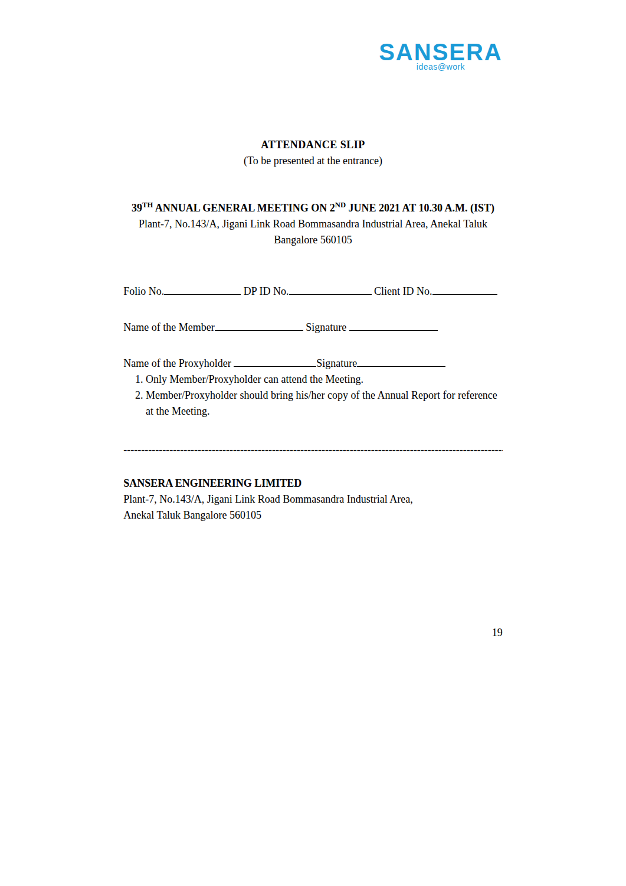SANSERA
ideas@work
ATTENDANCE SLIP
(To be presented at the entrance)
39TH ANNUAL GENERAL MEETING ON 2ND JUNE 2021 AT 10.30 A.M. (IST)
Plant-7, No.143/A, Jigani Link Road Bommasandra Industrial Area, Anekal Taluk
Bangalore 560105
Folio No. DP ID No. Client ID No.
Name of the Member Signature
Name of the Proxyholder Signature
Only Member/Proxyholder can attend the Meeting.
Member/Proxyholder should bring his/her copy of the Annual Report for reference at the Meeting.
-----------------------------------------------------------------------------------------------------------------
SANSERA ENGINEERING LIMITED
Plant-7, No.143/A, Jigani Link Road Bommasandra Industrial Area,
Anekal Taluk Bangalore 560105
19